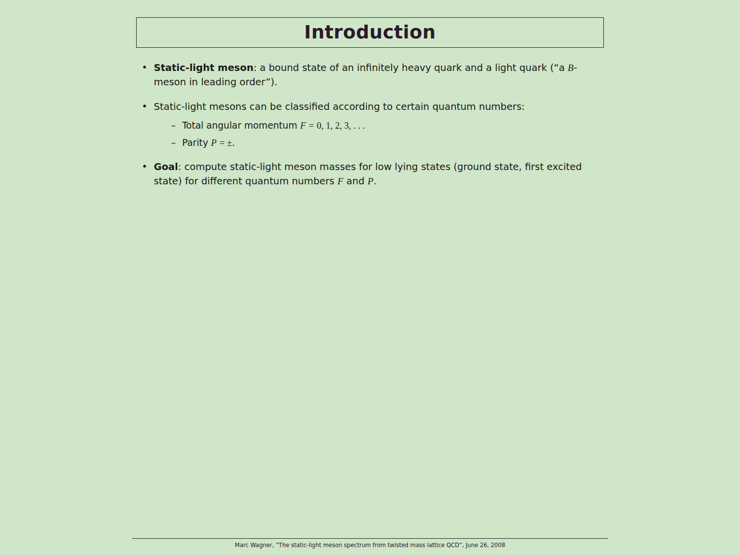Introduction
Static-light meson: a bound state of an infinitely heavy quark and a light quark (“a B-meson in leading order”).
Static-light mesons can be classified according to certain quantum numbers:
Total angular momentum F = 0, 1, 2, 3, . . .
Parity P = ±.
Goal: compute static-light meson masses for low lying states (ground state, first excited state) for different quantum numbers F and P.
Marc Wagner, ”The static-light meson spectrum from twisted mass lattice QCD”, June 26, 2008